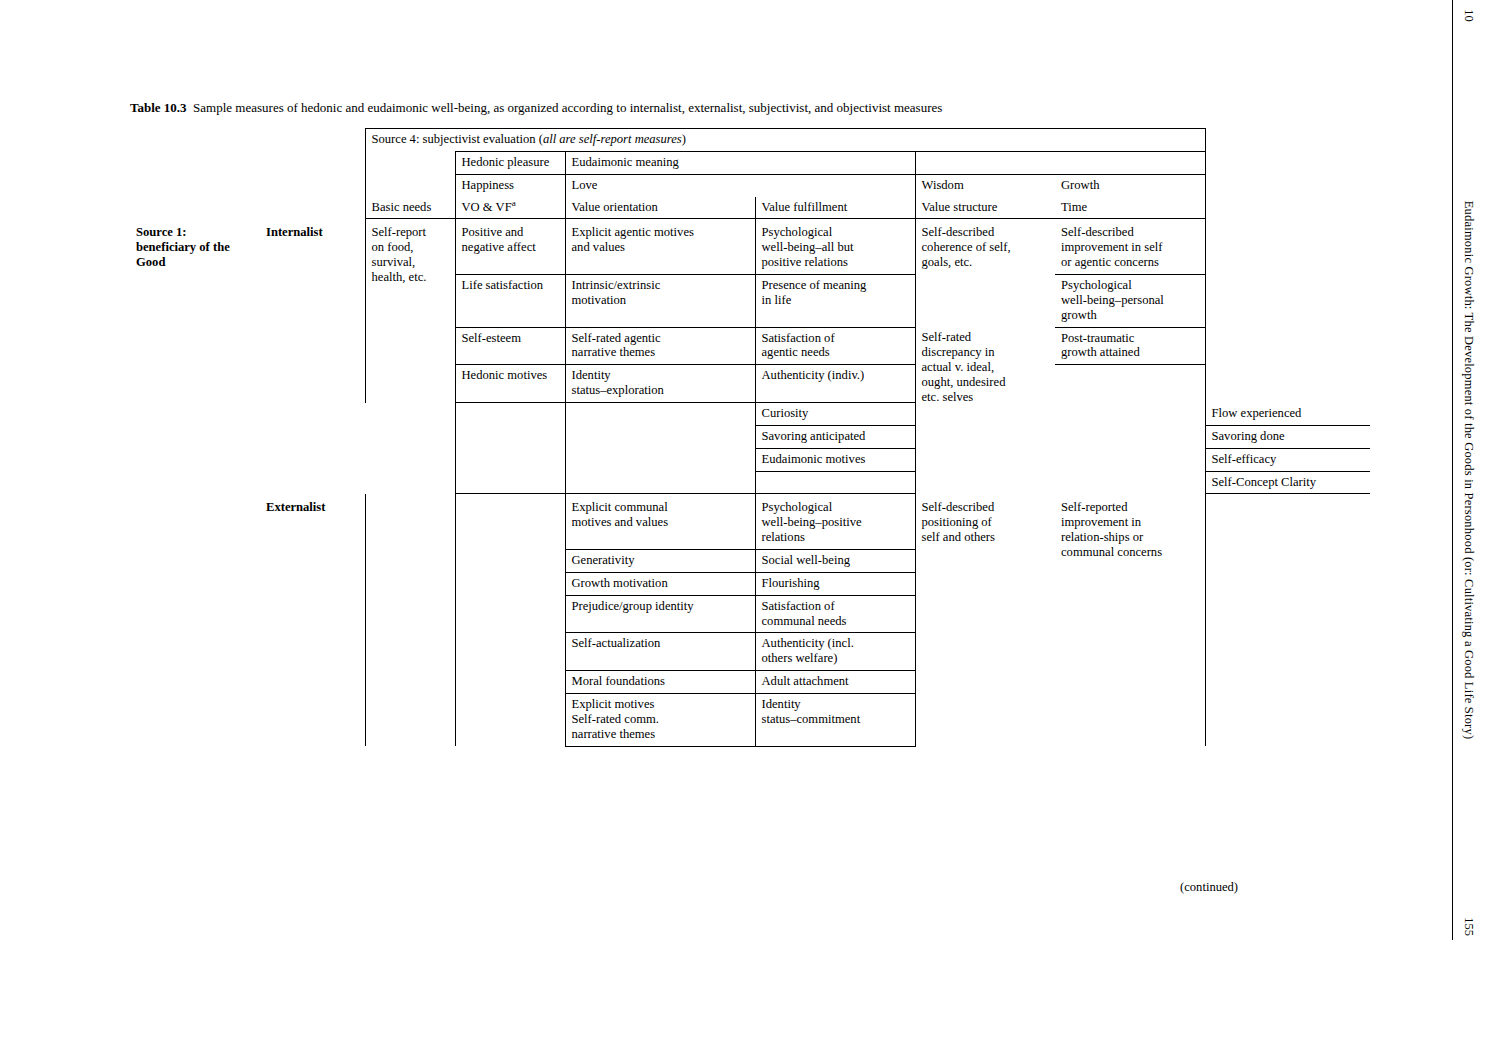10
Eudaimonic Growth: The Development of the Goods in Personhood (or: Cultivating a Good Life Story)
155
Table 10.3 Sample measures of hedonic and eudaimonic well-being, as organized according to internalist, externalist, subjectivist, and objectivist measures
| | | Source 4: subjectivist evaluation ( all are self-report measures ) |
| | | | Hedonic pleasure | Eudaimonic meaning | | |
| | | | Happiness | Love | Wisdom | Growth |
| | | Basic needs | VO & VF a | Value orientation | Value fulfillment | Value structure | Time |
| Source 1: beneficiary of the Good | Internalist | Self-report on food, survival, health, etc. | Positive and negative affect | Explicit agentic motives and values | Psychological well-being–all but positive relations | Self-described coherence of self, goals, etc. | Self-described improvement in self or agentic concerns |
| Life satisfaction | Intrinsic/extrinsic motivation | Presence of meaning in life | Psychological well-being–personal growth |
| Self-esteem | Self-rated agentic narrative themes | Satisfaction of agentic needs | Self-rated discrepancy in actual v. ideal, ought, undesired etc. selves | Post-traumatic growth attained |
| Hedonic motives | Identity status–exploration | Authenticity (indiv.) | |
| | | | | Curiosity | Flow experienced |
| | | | | Savoring anticipated | Savoring done |
| | | | | Eudaimonic motives | Self-efficacy |
| | | | | | Self-Concept Clarity |
| | Externalist | | | Explicit communal motives and values | Psychological well-being–positive relations | Self-described positioning of self and others | Self-reported improvement in relation-ships or communal concerns |
| Generativity | Social well-being |
| Growth motivation | Flourishing |
| Prejudice/group identity | Satisfaction of communal needs |
| Self-actualization | Authenticity (incl. others welfare) |
| Moral foundations | Adult attachment |
| Explicit motives Self-rated comm. narrative themes | Identity status–commitment |
(continued)